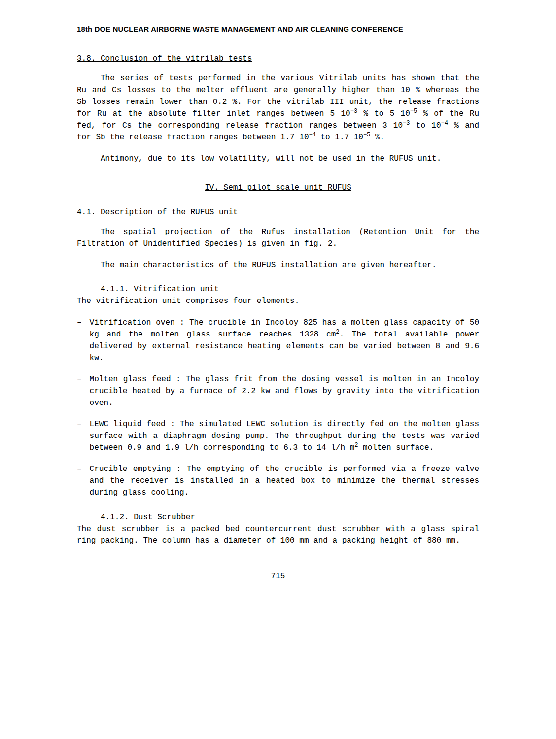18th DOE NUCLEAR AIRBORNE WASTE MANAGEMENT AND AIR CLEANING CONFERENCE
3.8. Conclusion of the vitrilab tests
The series of tests performed in the various Vitrilab units has shown that the Ru and Cs losses to the melter effluent are generally higher than 10 % whereas the Sb losses remain lower than 0.2 %. For the vitrilab III unit, the release fractions for Ru at the absolute filter inlet ranges between 5 10−3 % to 5 10−5 % of the Ru fed, for Cs the corresponding release fraction ranges between 3 10−3 to 10−4 % and for Sb the release fraction ranges between 1.7 10−4 to 1.7 10−5 %.
Antimony, due to its low volatility, will not be used in the RUFUS unit.
IV. Semi pilot scale unit RUFUS
4.1. Description of the RUFUS unit
The spatial projection of the Rufus installation (Retention Unit for the Filtration of Unidentified Species) is given in fig. 2.
The main characteristics of the RUFUS installation are given hereafter.
4.1.1. Vitrification unit
The vitrification unit comprises four elements.
Vitrification oven : The crucible in Incoloy 825 has a molten glass capacity of 50 kg and the molten glass surface reaches 1328 cm2. The total available power delivered by external resistance heating elements can be varied between 8 and 9.6 kw.
Molten glass feed : The glass frit from the dosing vessel is molten in an Incoloy crucible heated by a furnace of 2.2 kw and flows by gravity into the vitrification oven.
LEWC liquid feed : The simulated LEWC solution is directly fed on the molten glass surface with a diaphragm dosing pump. The throughput during the tests was varied between 0.9 and 1.9 l/h corresponding to 6.3 to 14 l/h m2 molten surface.
Crucible emptying : The emptying of the crucible is performed via a freeze valve and the receiver is installed in a heated box to minimize the thermal stresses during glass cooling.
4.1.2. Dust Scrubber
The dust scrubber is a packed bed countercurrent dust scrubber with a glass spiral ring packing. The column has a diameter of 100 mm and a packing height of 880 mm.
715